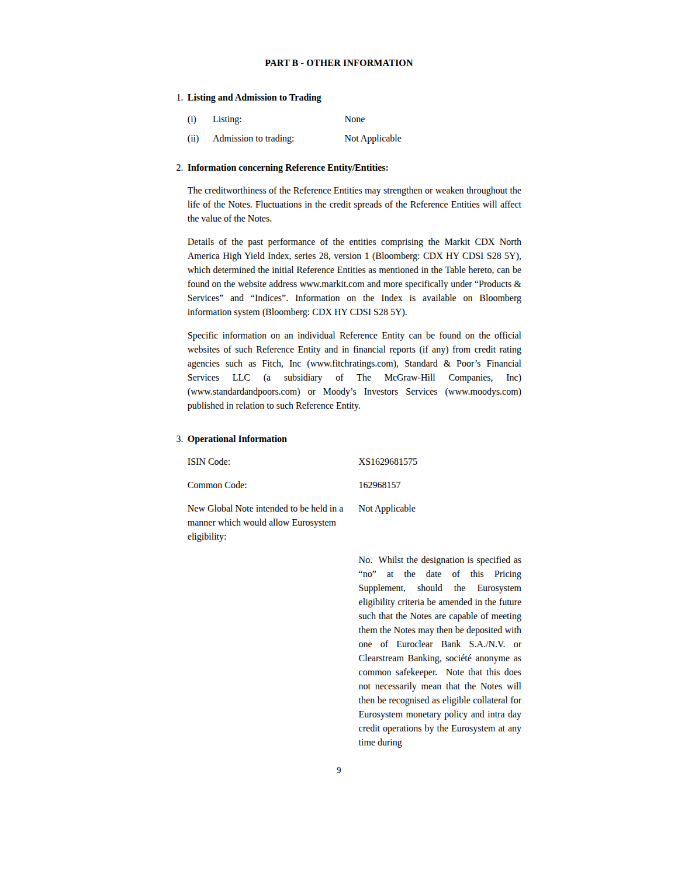PART B - OTHER INFORMATION
1.
Listing and Admission to Trading
(i)
Listing:
None
(ii)
Admission to trading:
Not Applicable
2.
Information concerning Reference Entity/Entities:
The creditworthiness of the Reference Entities may strengthen or weaken throughout the life of the Notes. Fluctuations in the credit spreads of the Reference Entities will affect the value of the Notes.
Details of the past performance of the entities comprising the Markit CDX North America High Yield Index, series 28, version 1 (Bloomberg: CDX HY CDSI S28 5Y), which determined the initial Reference Entities as mentioned in the Table hereto, can be found on the website address www.markit.com and more specifically under “Products & Services” and “Indices”. Information on the Index is available on Bloomberg information system (Bloomberg: CDX HY CDSI S28 5Y).
Specific information on an individual Reference Entity can be found on the official websites of such Reference Entity and in financial reports (if any) from credit rating agencies such as Fitch, Inc (www.fitchratings.com), Standard & Poor’s Financial Services LLC (a subsidiary of The McGraw-Hill Companies, Inc) (www.standardandpoors.com) or Moody’s Investors Services (www.moodys.com) published in relation to such Reference Entity.
3.
Operational Information
ISIN Code:
XS1629681575
Common Code:
162968157
New Global Note intended to be held in a manner which would allow Eurosystem eligibility:
Not Applicable
No. Whilst the designation is specified as “no” at the date of this Pricing Supplement, should the Eurosystem eligibility criteria be amended in the future such that the Notes are capable of meeting them the Notes may then be deposited with one of Euroclear Bank S.A./N.V. or Clearstream Banking, société anonyme as common safekeeper. Note that this does not necessarily mean that the Notes will then be recognised as eligible collateral for Eurosystem monetary policy and intra day credit operations by the Eurosystem at any time during
9